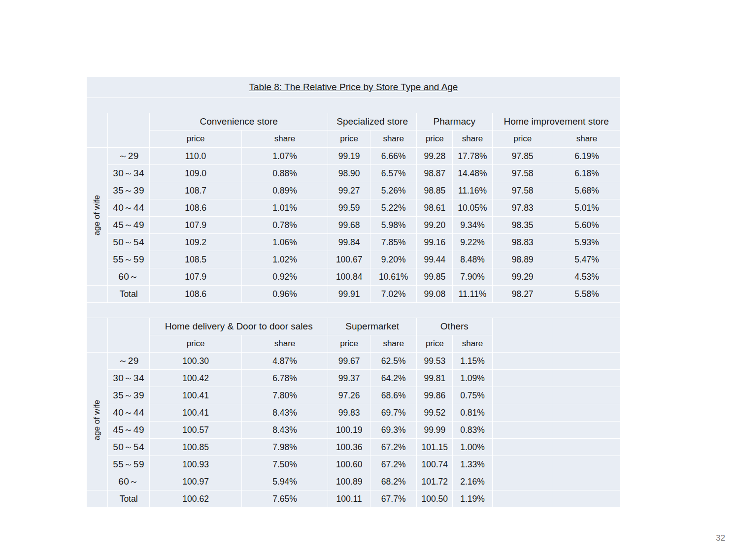| Table 8: The Relative Price by Store Type and Age |
| | | Convenience store | Specialized store | Pharmacy | Home improvement store |
| price | share | price | share | price | share | price | share |
| age of wife | ～29 | 110.0 | 1.07% | 99.19 | 6.66% | 99.28 | 17.78% | 97.85 | 6.19% |
| 30～34 | 109.0 | 0.88% | 98.90 | 6.57% | 98.87 | 14.48% | 97.58 | 6.18% |
| 35～39 | 108.7 | 0.89% | 99.27 | 5.26% | 98.85 | 11.16% | 97.58 | 5.68% |
| 40～44 | 108.6 | 1.01% | 99.59 | 5.22% | 98.61 | 10.05% | 97.83 | 5.01% |
| 45～49 | 107.9 | 0.78% | 99.68 | 5.98% | 99.20 | 9.34% | 98.35 | 5.60% |
| 50～54 | 109.2 | 1.06% | 99.84 | 7.85% | 99.16 | 9.22% | 98.83 | 5.93% |
| 55～59 | 108.5 | 1.02% | 100.67 | 9.20% | 99.44 | 8.48% | 98.89 | 5.47% |
| 60～ | 107.9 | 0.92% | 100.84 | 10.61% | 99.85 | 7.90% | 99.29 | 4.53% |
| | Total | 108.6 | 0.96% | 99.91 | 7.02% | 99.08 | 11.11% | 98.27 | 5.58% |
| | | Home delivery & Door to door sales | Supermarket | Others | | |
| price | share | price | share | price | share |
| age of wife | ～29 | 100.30 | 4.87% | 99.67 | 62.5% | 99.53 | 1.15% | | |
| 30～34 | 100.42 | 6.78% | 99.37 | 64.2% | 99.81 | 1.09% | | |
| 35～39 | 100.41 | 7.80% | 97.26 | 68.6% | 99.86 | 0.75% | | |
| 40～44 | 100.41 | 8.43% | 99.83 | 69.7% | 99.52 | 0.81% | | |
| 45～49 | 100.57 | 8.43% | 100.19 | 69.3% | 99.99 | 0.83% | | |
| 50～54 | 100.85 | 7.98% | 100.36 | 67.2% | 101.15 | 1.00% | | |
| 55～59 | 100.93 | 7.50% | 100.60 | 67.2% | 100.74 | 1.33% | | |
| 60～ | 100.97 | 5.94% | 100.89 | 68.2% | 101.72 | 2.16% | | |
| | Total | 100.62 | 7.65% | 100.11 | 67.7% | 100.50 | 1.19% | | |
32